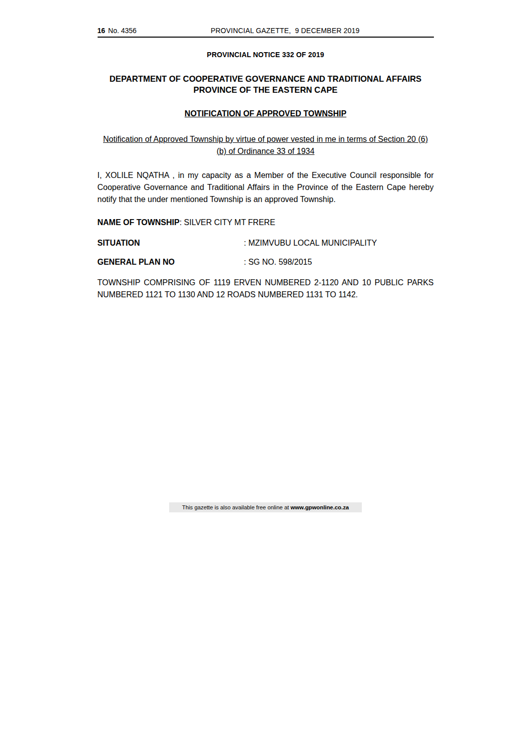16 No. 4356 PROVINCIAL GAZETTE, 9 DECEMBER 2019
PROVINCIAL NOTICE 332 OF 2019
DEPARTMENT OF COOPERATIVE GOVERNANCE AND TRADITIONAL AFFAIRS
PROVINCE OF THE EASTERN CAPE
NOTIFICATION OF APPROVED TOWNSHIP
Notification of Approved Township by virtue of power vested in me in terms of Section 20 (6) (b) of Ordinance 33 of 1934
I, XOLILE NQATHA , in my capacity as a Member of the Executive Council responsible for Cooperative Governance and Traditional Affairs in the Province of the Eastern Cape hereby notify that the under mentioned Township is an approved Township.
NAME OF TOWNSHIP: SILVER CITY MT FRERE
SITUATION : MZIMVUBU LOCAL MUNICIPALITY
GENERAL PLAN NO : SG NO. 598/2015
TOWNSHIP COMPRISING OF 1119 ERVEN NUMBERED 2-1120 AND 10 PUBLIC PARKS NUMBERED 1121 TO 1130 AND 12 ROADS NUMBERED 1131 TO 1142.
This gazette is also available free online at www.gpwonline.co.za